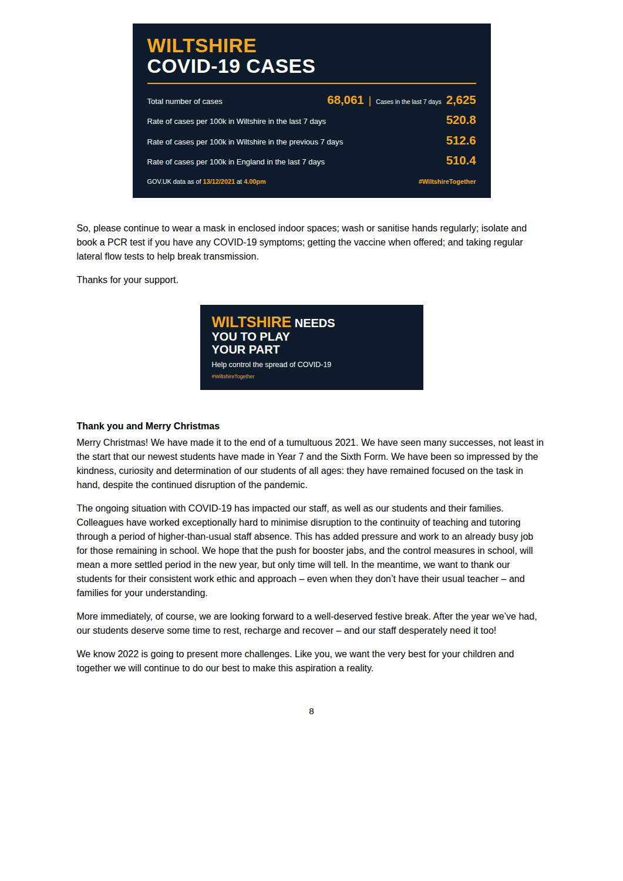WILTSHIRE COVID-19 CASES
Total number of cases 68,061 | Cases in the last 7 days 2,625
Rate of cases per 100k in Wiltshire in the last 7 days 520.8
Rate of cases per 100k in Wiltshire in the previous 7 days 512.6
Rate of cases per 100k in England in the last 7 days 510.4
GOV.UK data as of 13/12/2021 at 4.00pm #WiltshireTogether
So, please continue to wear a mask in enclosed indoor spaces; wash or sanitise hands regularly; isolate and book a PCR test if you have any COVID-19 symptoms; getting the vaccine when offered; and taking regular lateral flow tests to help break transmission.
Thanks for your support.
WILTSHIRE NEEDS
YOU TO PLAY
YOUR PART
Help control the spread of COVID-19
#WiltshireTogether
Thank you and Merry Christmas
Merry Christmas! We have made it to the end of a tumultuous 2021. We have seen many successes, not least in the start that our newest students have made in Year 7 and the Sixth Form. We have been so impressed by the kindness, curiosity and determination of our students of all ages: they have remained focused on the task in hand, despite the continued disruption of the pandemic.
The ongoing situation with COVID-19 has impacted our staff, as well as our students and their families. Colleagues have worked exceptionally hard to minimise disruption to the continuity of teaching and tutoring through a period of higher-than-usual staff absence. This has added pressure and work to an already busy job for those remaining in school. We hope that the push for booster jabs, and the control measures in school, will mean a more settled period in the new year, but only time will tell. In the meantime, we want to thank our students for their consistent work ethic and approach – even when they don’t have their usual teacher – and families for your understanding.
More immediately, of course, we are looking forward to a well-deserved festive break. After the year we’ve had, our students deserve some time to rest, recharge and recover – and our staff desperately need it too!
We know 2022 is going to present more challenges. Like you, we want the very best for your children and together we will continue to do our best to make this aspiration a reality.
8